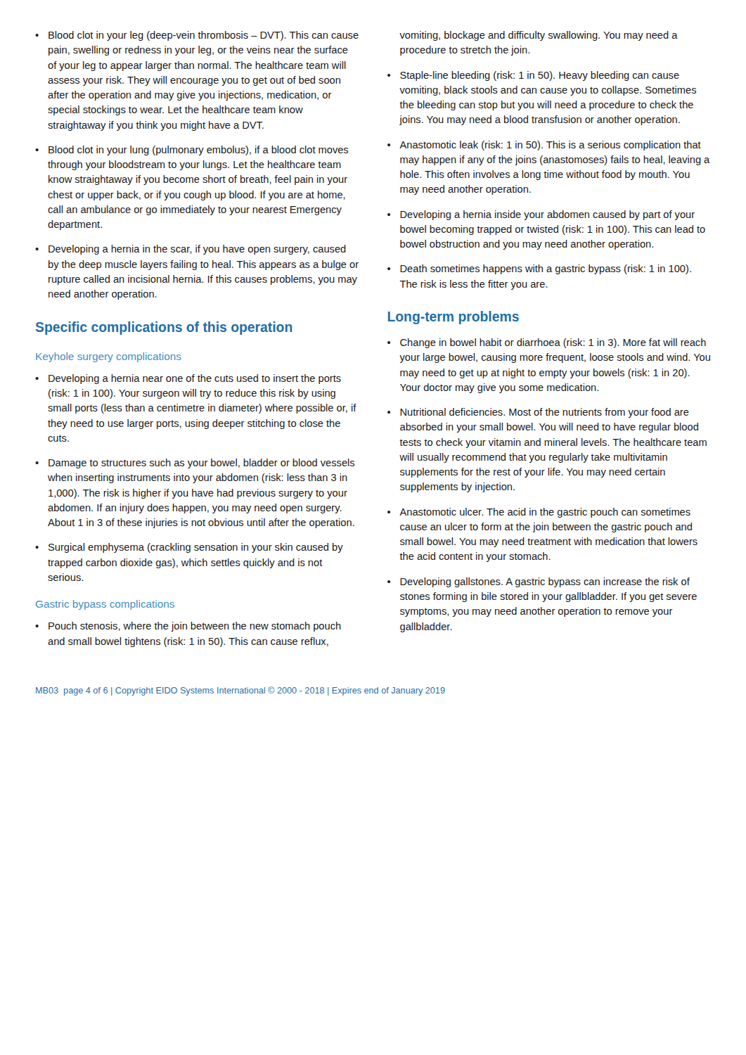Blood clot in your leg (deep-vein thrombosis – DVT). This can cause pain, swelling or redness in your leg, or the veins near the surface of your leg to appear larger than normal. The healthcare team will assess your risk. They will encourage you to get out of bed soon after the operation and may give you injections, medication, or special stockings to wear. Let the healthcare team know straightaway if you think you might have a DVT.
Blood clot in your lung (pulmonary embolus), if a blood clot moves through your bloodstream to your lungs. Let the healthcare team know straightaway if you become short of breath, feel pain in your chest or upper back, or if you cough up blood. If you are at home, call an ambulance or go immediately to your nearest Emergency department.
Developing a hernia in the scar, if you have open surgery, caused by the deep muscle layers failing to heal. This appears as a bulge or rupture called an incisional hernia. If this causes problems, you may need another operation.
Specific complications of this operation
Keyhole surgery complications
Developing a hernia near one of the cuts used to insert the ports (risk: 1 in 100). Your surgeon will try to reduce this risk by using small ports (less than a centimetre in diameter) where possible or, if they need to use larger ports, using deeper stitching to close the cuts.
Damage to structures such as your bowel, bladder or blood vessels when inserting instruments into your abdomen (risk: less than 3 in 1,000). The risk is higher if you have had previous surgery to your abdomen. If an injury does happen, you may need open surgery. About 1 in 3 of these injuries is not obvious until after the operation.
Surgical emphysema (crackling sensation in your skin caused by trapped carbon dioxide gas), which settles quickly and is not serious.
Gastric bypass complications
Pouch stenosis, where the join between the new stomach pouch and small bowel tightens (risk: 1 in 50). This can cause reflux, vomiting, blockage and difficulty swallowing. You may need a procedure to stretch the join.
Staple-line bleeding (risk: 1 in 50). Heavy bleeding can cause vomiting, black stools and can cause you to collapse. Sometimes the bleeding can stop but you will need a procedure to check the joins. You may need a blood transfusion or another operation.
Anastomotic leak (risk: 1 in 50). This is a serious complication that may happen if any of the joins (anastomoses) fails to heal, leaving a hole. This often involves a long time without food by mouth. You may need another operation.
Developing a hernia inside your abdomen caused by part of your bowel becoming trapped or twisted (risk: 1 in 100). This can lead to bowel obstruction and you may need another operation.
Death sometimes happens with a gastric bypass (risk: 1 in 100). The risk is less the fitter you are.
Long-term problems
Change in bowel habit or diarrhoea (risk: 1 in 3). More fat will reach your large bowel, causing more frequent, loose stools and wind. You may need to get up at night to empty your bowels (risk: 1 in 20). Your doctor may give you some medication.
Nutritional deficiencies. Most of the nutrients from your food are absorbed in your small bowel. You will need to have regular blood tests to check your vitamin and mineral levels. The healthcare team will usually recommend that you regularly take multivitamin supplements for the rest of your life. You may need certain supplements by injection.
Anastomotic ulcer. The acid in the gastric pouch can sometimes cause an ulcer to form at the join between the gastric pouch and small bowel. You may need treatment with medication that lowers the acid content in your stomach.
Developing gallstones. A gastric bypass can increase the risk of stones forming in bile stored in your gallbladder. If you get severe symptoms, you may need another operation to remove your gallbladder.
MB03 page 4 of 6 | Copyright EIDO Systems International © 2000 - 2018 | Expires end of January 2019